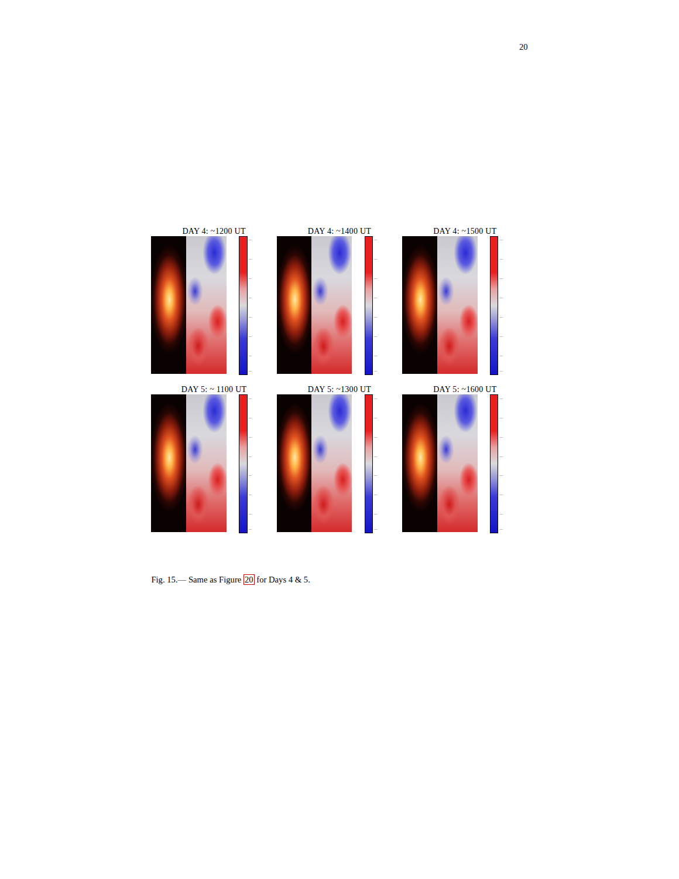20
| DAY 4: ~1200 UT | DAY 4: ~1400 UT | DAY 4: ~1500 UT |
| — — — — — — — — | — — — — — — — — | — — — — — — — — |
| DAY 5: ~ 1100 UT | DAY 5: ~1300 UT | DAY 5: ~1600 UT |
| — — — — — — — — | — — — — — — — — | — — — — — — — — |
Fig. 15.— Same as Figure 20 for Days 4 & 5.
Reference to Figure 20